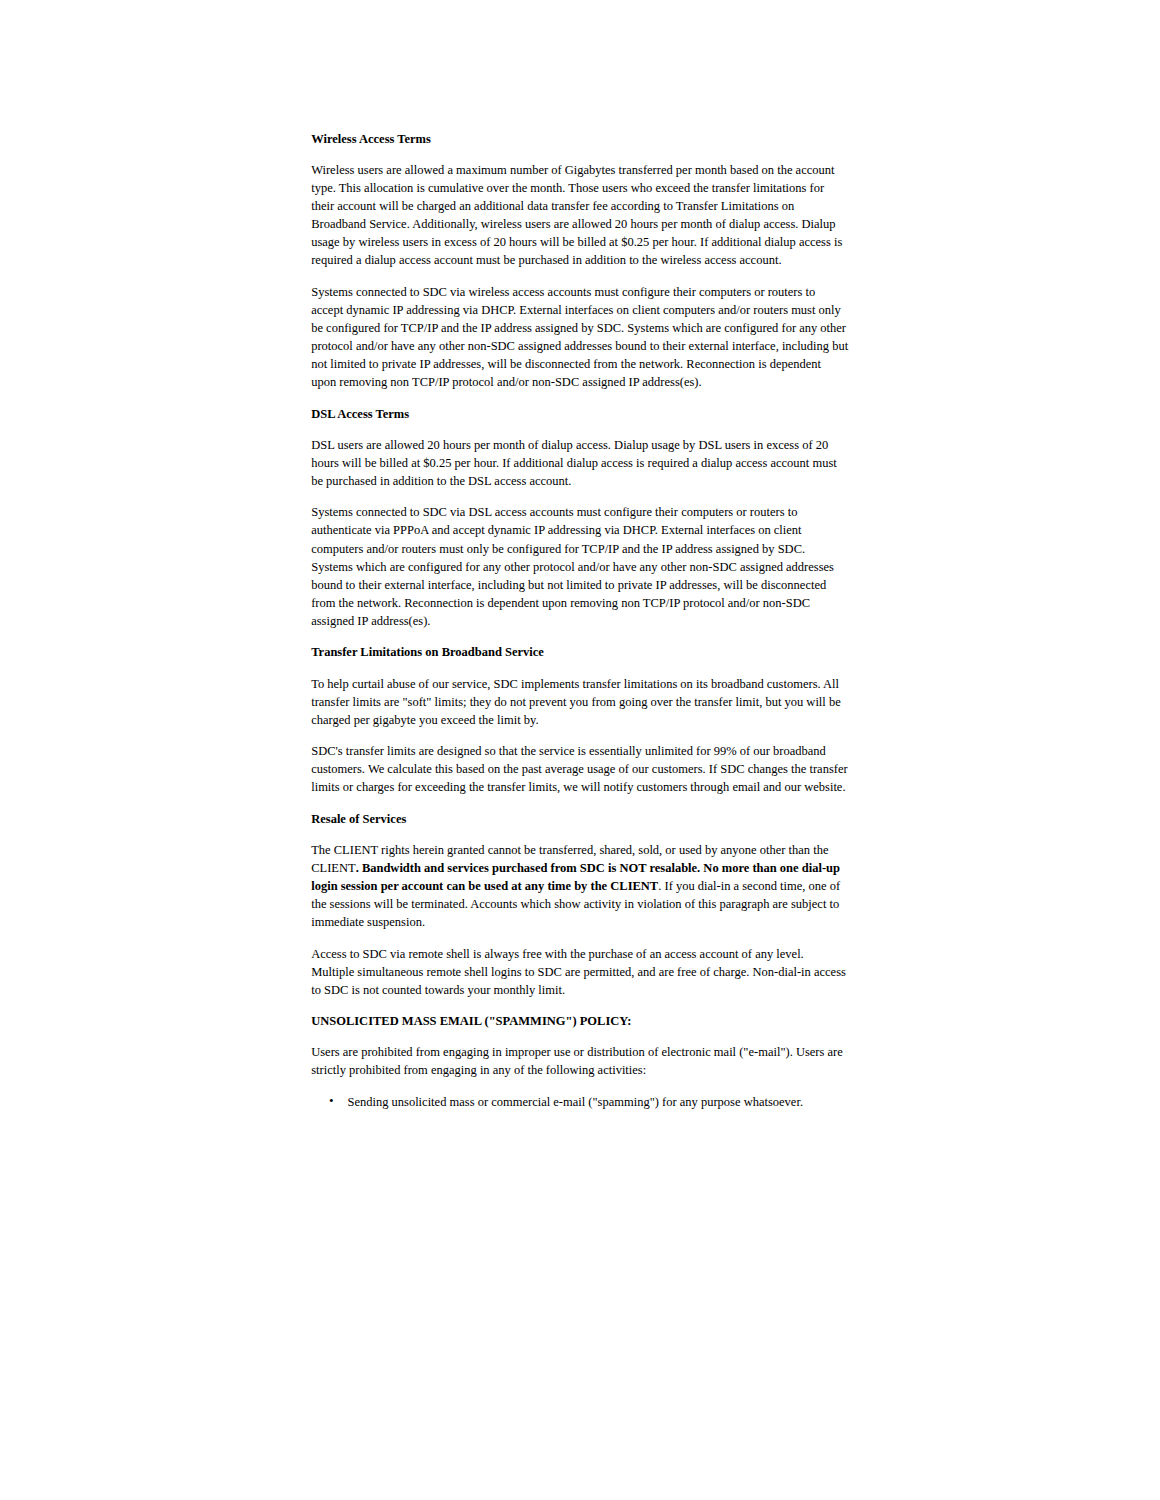Wireless Access Terms
Wireless users are allowed a maximum number of Gigabytes transferred per month based on the account type. This allocation is cumulative over the month. Those users who exceed the transfer limitations for their account will be charged an additional data transfer fee according to Transfer Limitations on Broadband Service. Additionally, wireless users are allowed 20 hours per month of dialup access. Dialup usage by wireless users in excess of 20 hours will be billed at $0.25 per hour. If additional dialup access is required a dialup access account must be purchased in addition to the wireless access account.
Systems connected to SDC via wireless access accounts must configure their computers or routers to accept dynamic IP addressing via DHCP. External interfaces on client computers and/or routers must only be configured for TCP/IP and the IP address assigned by SDC. Systems which are configured for any other protocol and/or have any other non-SDC assigned addresses bound to their external interface, including but not limited to private IP addresses, will be disconnected from the network. Reconnection is dependent upon removing non TCP/IP protocol and/or non-SDC assigned IP address(es).
DSL Access Terms
DSL users are allowed 20 hours per month of dialup access. Dialup usage by DSL users in excess of 20 hours will be billed at $0.25 per hour. If additional dialup access is required a dialup access account must be purchased in addition to the DSL access account.
Systems connected to SDC via DSL access accounts must configure their computers or routers to authenticate via PPPoA and accept dynamic IP addressing via DHCP. External interfaces on client computers and/or routers must only be configured for TCP/IP and the IP address assigned by SDC. Systems which are configured for any other protocol and/or have any other non-SDC assigned addresses bound to their external interface, including but not limited to private IP addresses, will be disconnected from the network. Reconnection is dependent upon removing non TCP/IP protocol and/or non-SDC assigned IP address(es).
Transfer Limitations on Broadband Service
To help curtail abuse of our service, SDC implements transfer limitations on its broadband customers. All transfer limits are "soft" limits; they do not prevent you from going over the transfer limit, but you will be charged per gigabyte you exceed the limit by.
SDC's transfer limits are designed so that the service is essentially unlimited for 99% of our broadband customers. We calculate this based on the past average usage of our customers. If SDC changes the transfer limits or charges for exceeding the transfer limits, we will notify customers through email and our website.
Resale of Services
The CLIENT rights herein granted cannot be transferred, shared, sold, or used by anyone other than the CLIENT. Bandwidth and services purchased from SDC is NOT resalable. No more than one dial-up login session per account can be used at any time by the CLIENT. If you dial-in a second time, one of the sessions will be terminated. Accounts which show activity in violation of this paragraph are subject to immediate suspension.
Access to SDC via remote shell is always free with the purchase of an access account of any level. Multiple simultaneous remote shell logins to SDC are permitted, and are free of charge. Non-dial-in access to SDC is not counted towards your monthly limit.
UNSOLICITED MASS EMAIL ("SPAMMING") POLICY:
Users are prohibited from engaging in improper use or distribution of electronic mail ("e-mail"). Users are strictly prohibited from engaging in any of the following activities:
Sending unsolicited mass or commercial e-mail ("spamming") for any purpose whatsoever.